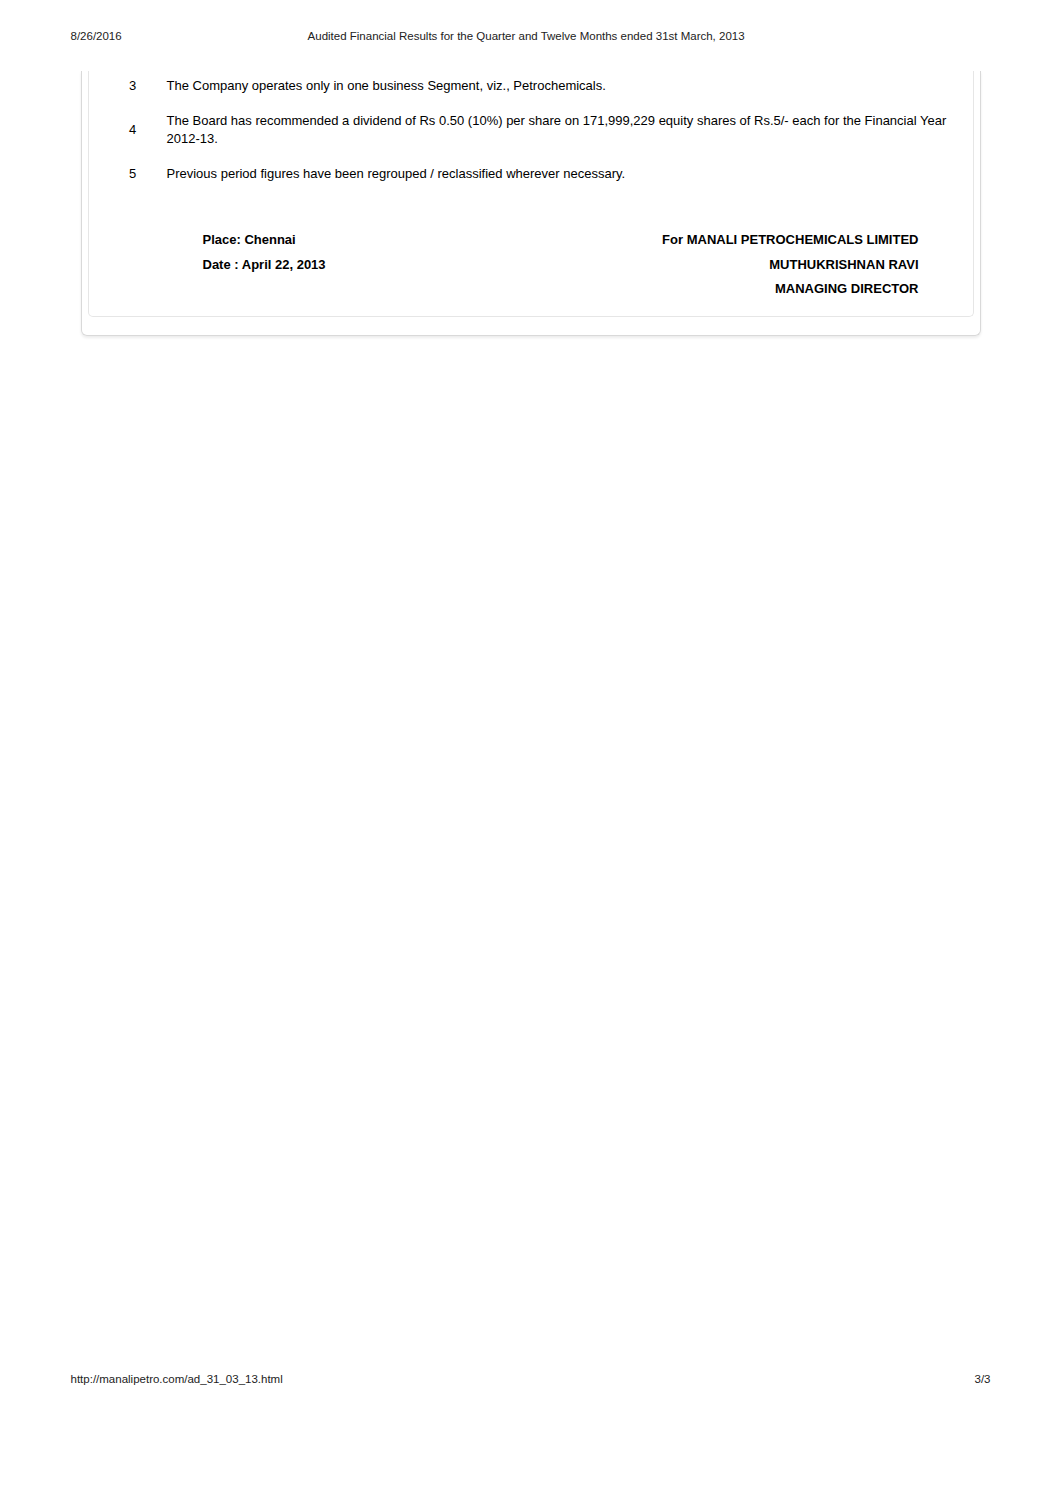8/26/2016
Audited Financial Results for the Quarter and Twelve Months ended 31st March, 2013
| 3 | The Company operates only in one business Segment, viz., Petrochemicals. |
| 4 | The Board has recommended a dividend of Rs 0.50 (10%) per share on 171,999,229 equity shares of Rs.5/- each for the Financial Year 2012-13. |
| 5 | Previous period figures have been regrouped / reclassified wherever necessary. |
Place: Chennai
Date : April 22, 2013
For MANALI PETROCHEMICALS LIMITED
MUTHUKRISHNAN RAVI
MANAGING DIRECTOR
http://manalipetro.com/ad_31_03_13.html
3/3